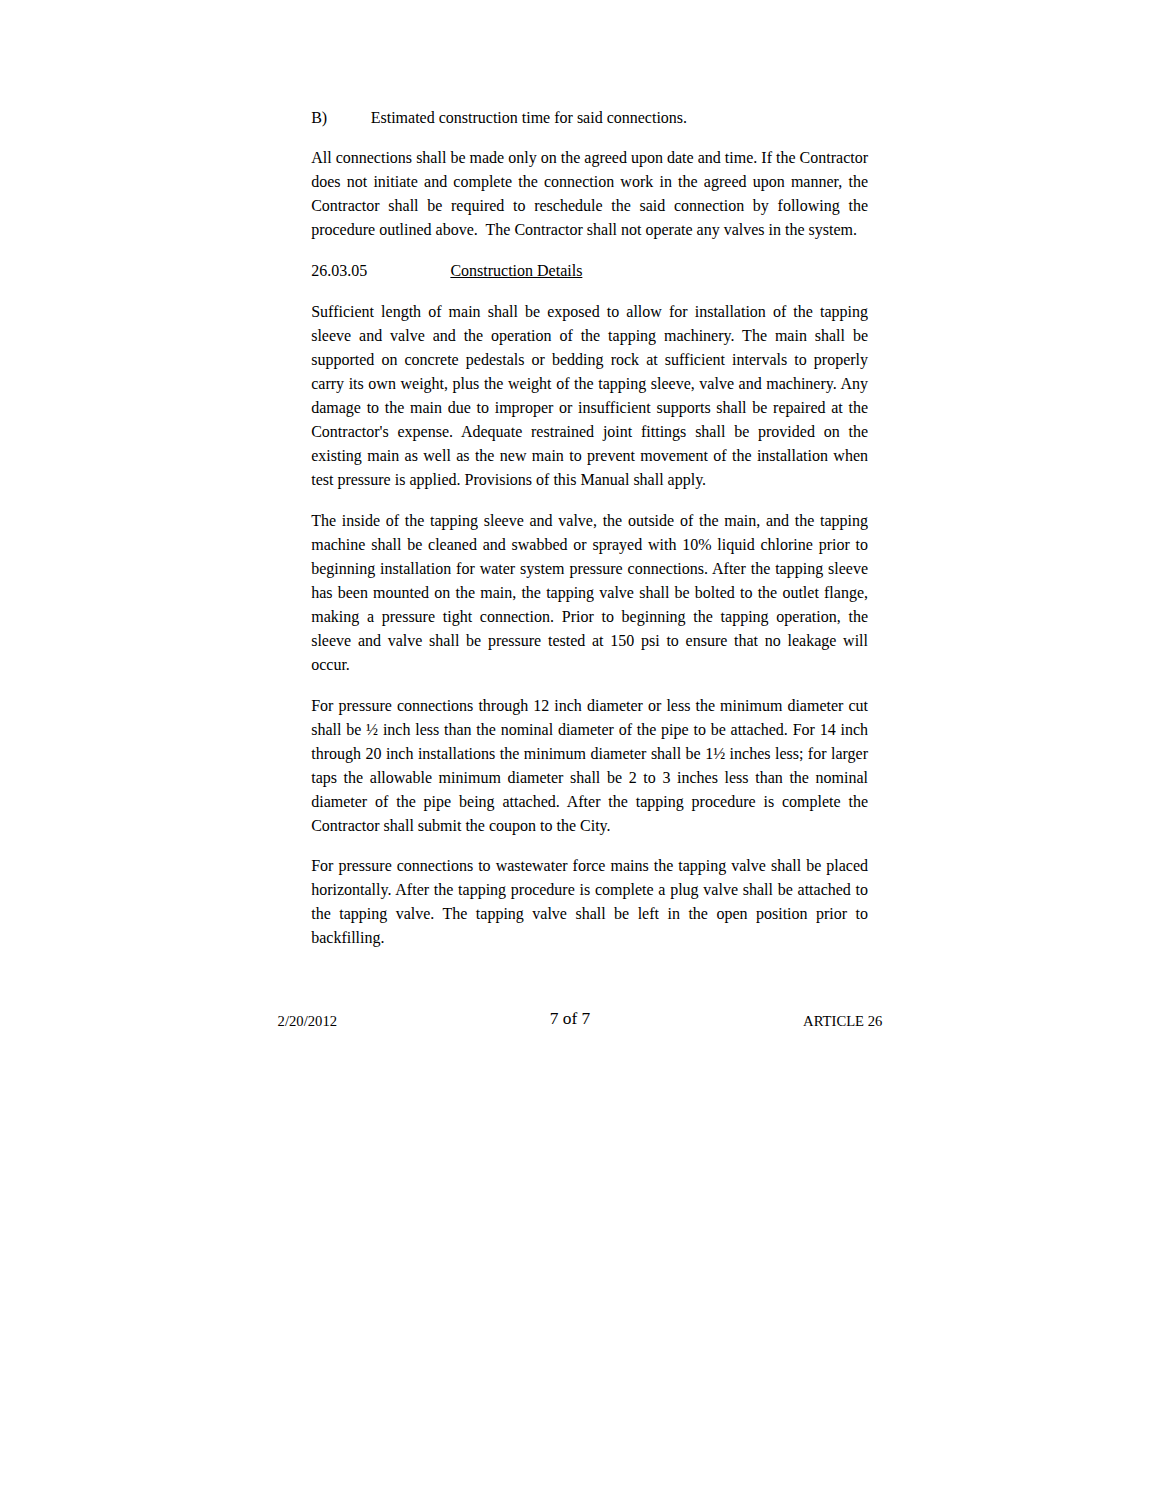B)
Estimated construction time for said connections.
All connections shall be made only on the agreed upon date and time. If the Contractor does not initiate and complete the connection work in the agreed upon manner, the Contractor shall be required to reschedule the said connection by following the procedure outlined above. The Contractor shall not operate any valves in the system.
26.03.05
Construction Details
Sufficient length of main shall be exposed to allow for installation of the tapping sleeve and valve and the operation of the tapping machinery. The main shall be supported on concrete pedestals or bedding rock at sufficient intervals to properly carry its own weight, plus the weight of the tapping sleeve, valve and machinery. Any damage to the main due to improper or insufficient supports shall be repaired at the Contractor's expense. Adequate restrained joint fittings shall be provided on the existing main as well as the new main to prevent movement of the installation when test pressure is applied. Provisions of this Manual shall apply.
The inside of the tapping sleeve and valve, the outside of the main, and the tapping machine shall be cleaned and swabbed or sprayed with 10% liquid chlorine prior to beginning installation for water system pressure connections. After the tapping sleeve has been mounted on the main, the tapping valve shall be bolted to the outlet flange, making a pressure tight connection. Prior to beginning the tapping operation, the sleeve and valve shall be pressure tested at 150 psi to ensure that no leakage will occur.
For pressure connections through 12 inch diameter or less the minimum diameter cut shall be ½ inch less than the nominal diameter of the pipe to be attached. For 14 inch through 20 inch installations the minimum diameter shall be 1½ inches less; for larger taps the allowable minimum diameter shall be 2 to 3 inches less than the nominal diameter of the pipe being attached. After the tapping procedure is complete the Contractor shall submit the coupon to the City.
For pressure connections to wastewater force mains the tapping valve shall be placed horizontally. After the tapping procedure is complete a plug valve shall be attached to the tapping valve. The tapping valve shall be left in the open position prior to backfilling.
2/20/2012
7 of 7
ARTICLE 26